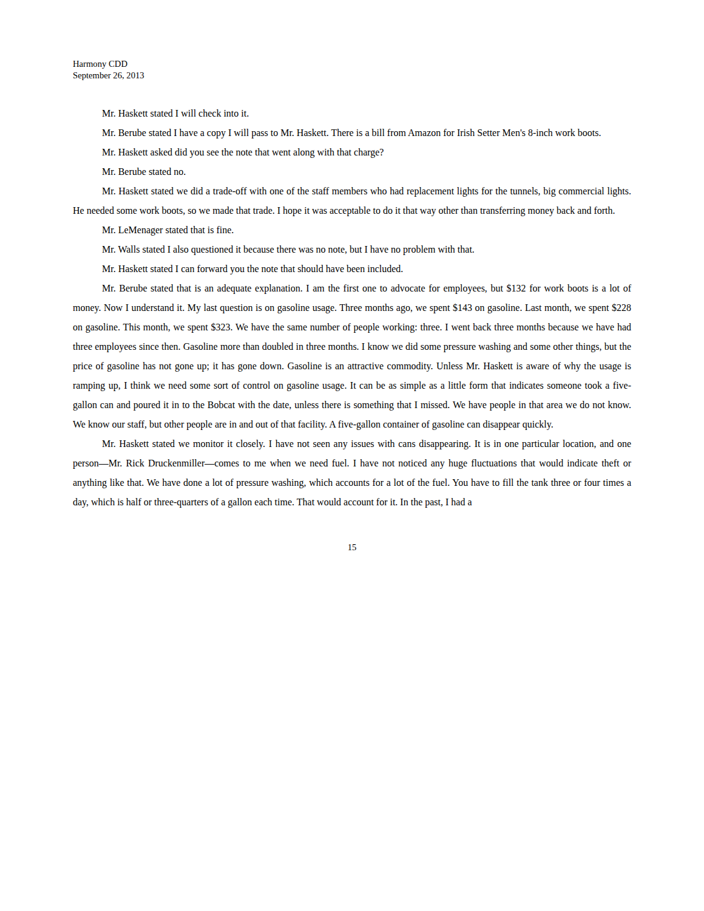Harmony CDD
September 26, 2013
Mr. Haskett stated I will check into it.
Mr. Berube stated I have a copy I will pass to Mr. Haskett. There is a bill from Amazon for Irish Setter Men's 8-inch work boots.
Mr. Haskett asked did you see the note that went along with that charge?
Mr. Berube stated no.
Mr. Haskett stated we did a trade-off with one of the staff members who had replacement lights for the tunnels, big commercial lights. He needed some work boots, so we made that trade. I hope it was acceptable to do it that way other than transferring money back and forth.
Mr. LeMenager stated that is fine.
Mr. Walls stated I also questioned it because there was no note, but I have no problem with that.
Mr. Haskett stated I can forward you the note that should have been included.
Mr. Berube stated that is an adequate explanation. I am the first one to advocate for employees, but $132 for work boots is a lot of money. Now I understand it. My last question is on gasoline usage. Three months ago, we spent $143 on gasoline. Last month, we spent $228 on gasoline. This month, we spent $323. We have the same number of people working: three. I went back three months because we have had three employees since then. Gasoline more than doubled in three months. I know we did some pressure washing and some other things, but the price of gasoline has not gone up; it has gone down. Gasoline is an attractive commodity. Unless Mr. Haskett is aware of why the usage is ramping up, I think we need some sort of control on gasoline usage. It can be as simple as a little form that indicates someone took a five-gallon can and poured it in to the Bobcat with the date, unless there is something that I missed. We have people in that area we do not know. We know our staff, but other people are in and out of that facility. A five-gallon container of gasoline can disappear quickly.
Mr. Haskett stated we monitor it closely. I have not seen any issues with cans disappearing. It is in one particular location, and one person—Mr. Rick Druckenmiller—comes to me when we need fuel. I have not noticed any huge fluctuations that would indicate theft or anything like that. We have done a lot of pressure washing, which accounts for a lot of the fuel. You have to fill the tank three or four times a day, which is half or three-quarters of a gallon each time. That would account for it. In the past, I had a
15